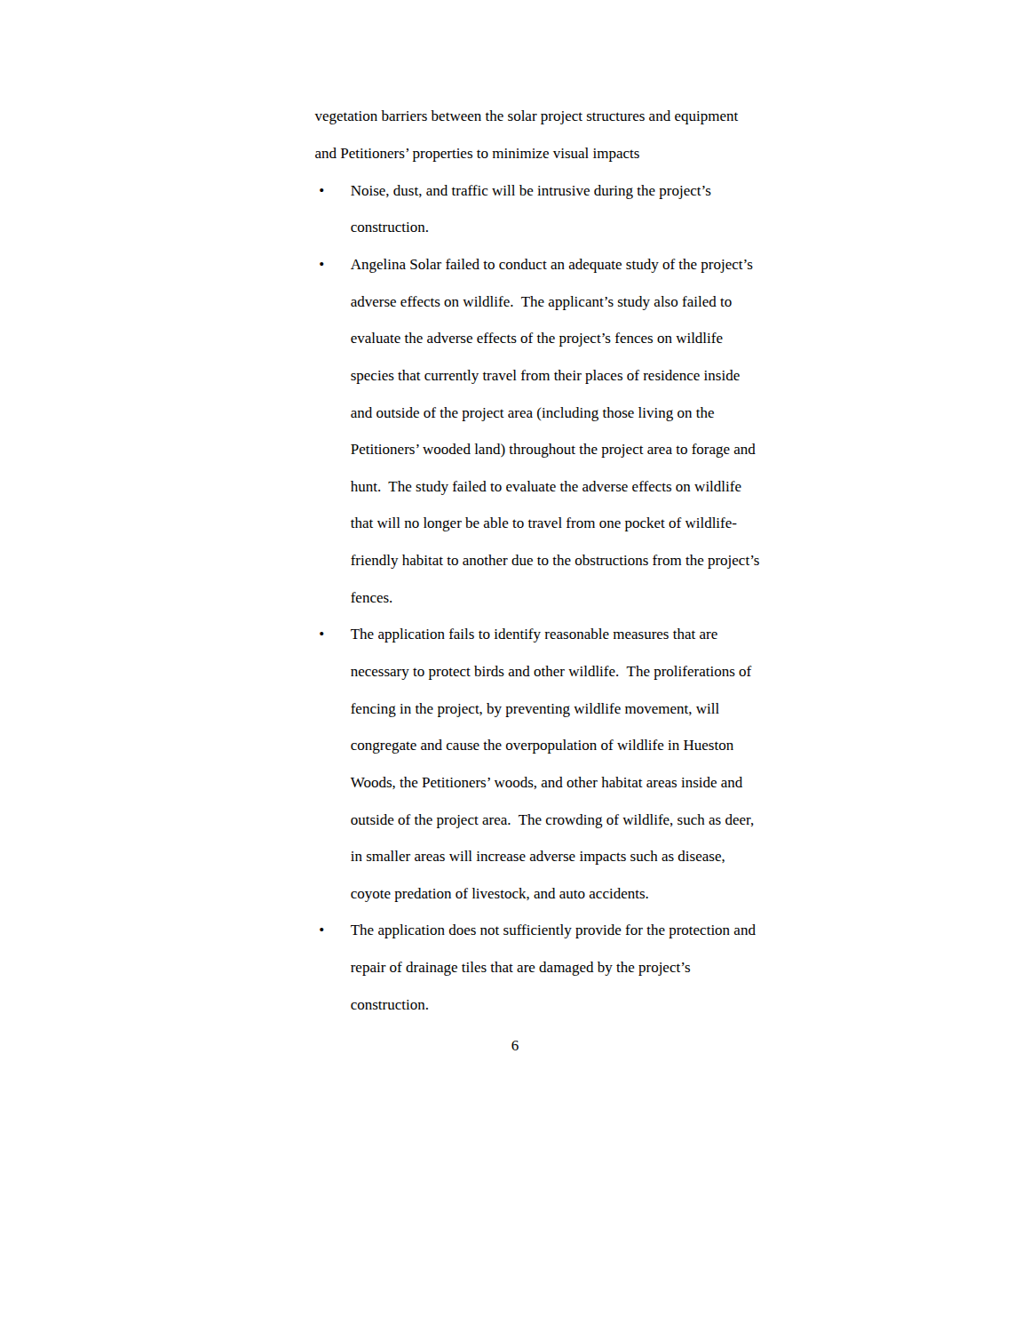vegetation barriers between the solar project structures and equipment and Petitioners’ properties to minimize visual impacts
Noise, dust, and traffic will be intrusive during the project’s construction.
Angelina Solar failed to conduct an adequate study of the project’s adverse effects on wildlife. The applicant’s study also failed to evaluate the adverse effects of the project’s fences on wildlife species that currently travel from their places of residence inside and outside of the project area (including those living on the Petitioners’ wooded land) throughout the project area to forage and hunt. The study failed to evaluate the adverse effects on wildlife that will no longer be able to travel from one pocket of wildlife-friendly habitat to another due to the obstructions from the project’s fences.
The application fails to identify reasonable measures that are necessary to protect birds and other wildlife. The proliferations of fencing in the project, by preventing wildlife movement, will congregate and cause the overpopulation of wildlife in Hueston Woods, the Petitioners’ woods, and other habitat areas inside and outside of the project area. The crowding of wildlife, such as deer, in smaller areas will increase adverse impacts such as disease, coyote predation of livestock, and auto accidents.
The application does not sufficiently provide for the protection and repair of drainage tiles that are damaged by the project’s construction.
6